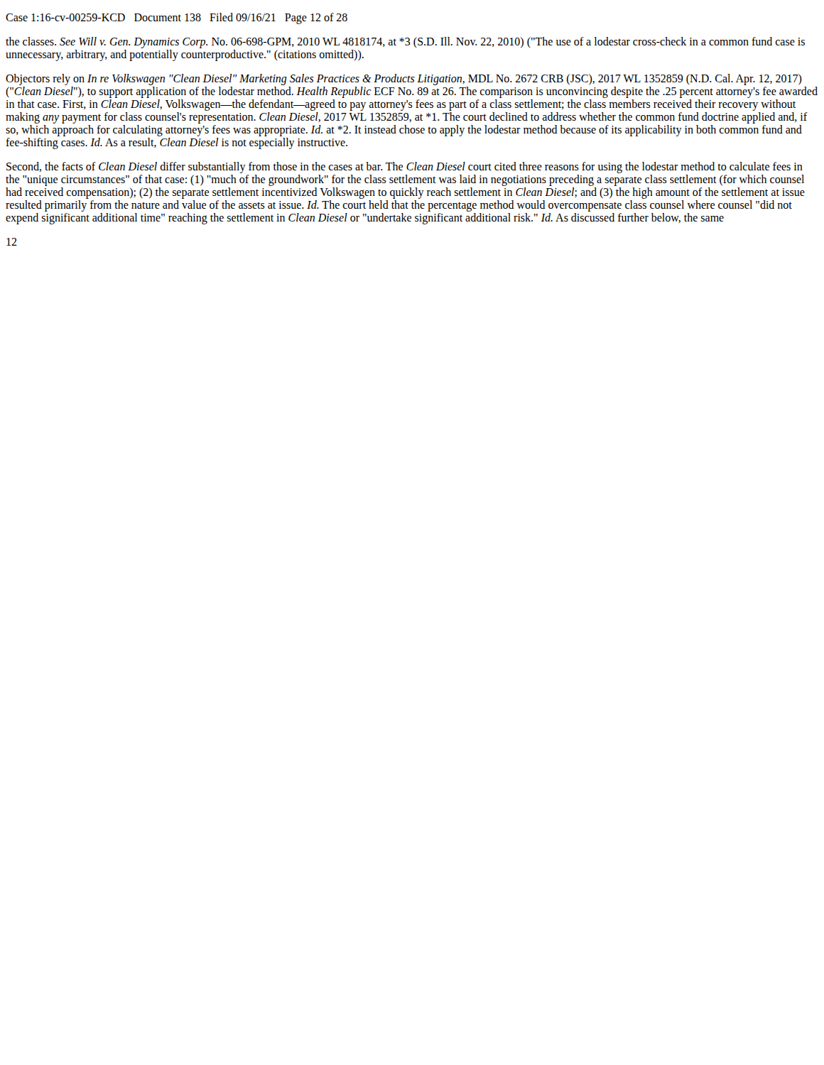Case 1:16-cv-00259-KCD Document 138 Filed 09/16/21 Page 12 of 28
the classes. See Will v. Gen. Dynamics Corp. No. 06-698-GPM, 2010 WL 4818174, at *3 (S.D. Ill. Nov. 22, 2010) ("The use of a lodestar cross-check in a common fund case is unnecessary, arbitrary, and potentially counterproductive." (citations omitted)).
Objectors rely on In re Volkswagen "Clean Diesel" Marketing Sales Practices & Products Litigation, MDL No. 2672 CRB (JSC), 2017 WL 1352859 (N.D. Cal. Apr. 12, 2017) ("Clean Diesel"), to support application of the lodestar method. Health Republic ECF No. 89 at 26. The comparison is unconvincing despite the .25 percent attorney's fee awarded in that case. First, in Clean Diesel, Volkswagen—the defendant—agreed to pay attorney's fees as part of a class settlement; the class members received their recovery without making any payment for class counsel's representation. Clean Diesel, 2017 WL 1352859, at *1. The court declined to address whether the common fund doctrine applied and, if so, which approach for calculating attorney's fees was appropriate. Id. at *2. It instead chose to apply the lodestar method because of its applicability in both common fund and fee-shifting cases. Id. As a result, Clean Diesel is not especially instructive.
Second, the facts of Clean Diesel differ substantially from those in the cases at bar. The Clean Diesel court cited three reasons for using the lodestar method to calculate fees in the "unique circumstances" of that case: (1) "much of the groundwork" for the class settlement was laid in negotiations preceding a separate class settlement (for which counsel had received compensation); (2) the separate settlement incentivized Volkswagen to quickly reach settlement in Clean Diesel; and (3) the high amount of the settlement at issue resulted primarily from the nature and value of the assets at issue. Id. The court held that the percentage method would overcompensate class counsel where counsel "did not expend significant additional time" reaching the settlement in Clean Diesel or "undertake significant additional risk." Id. As discussed further below, the same
12